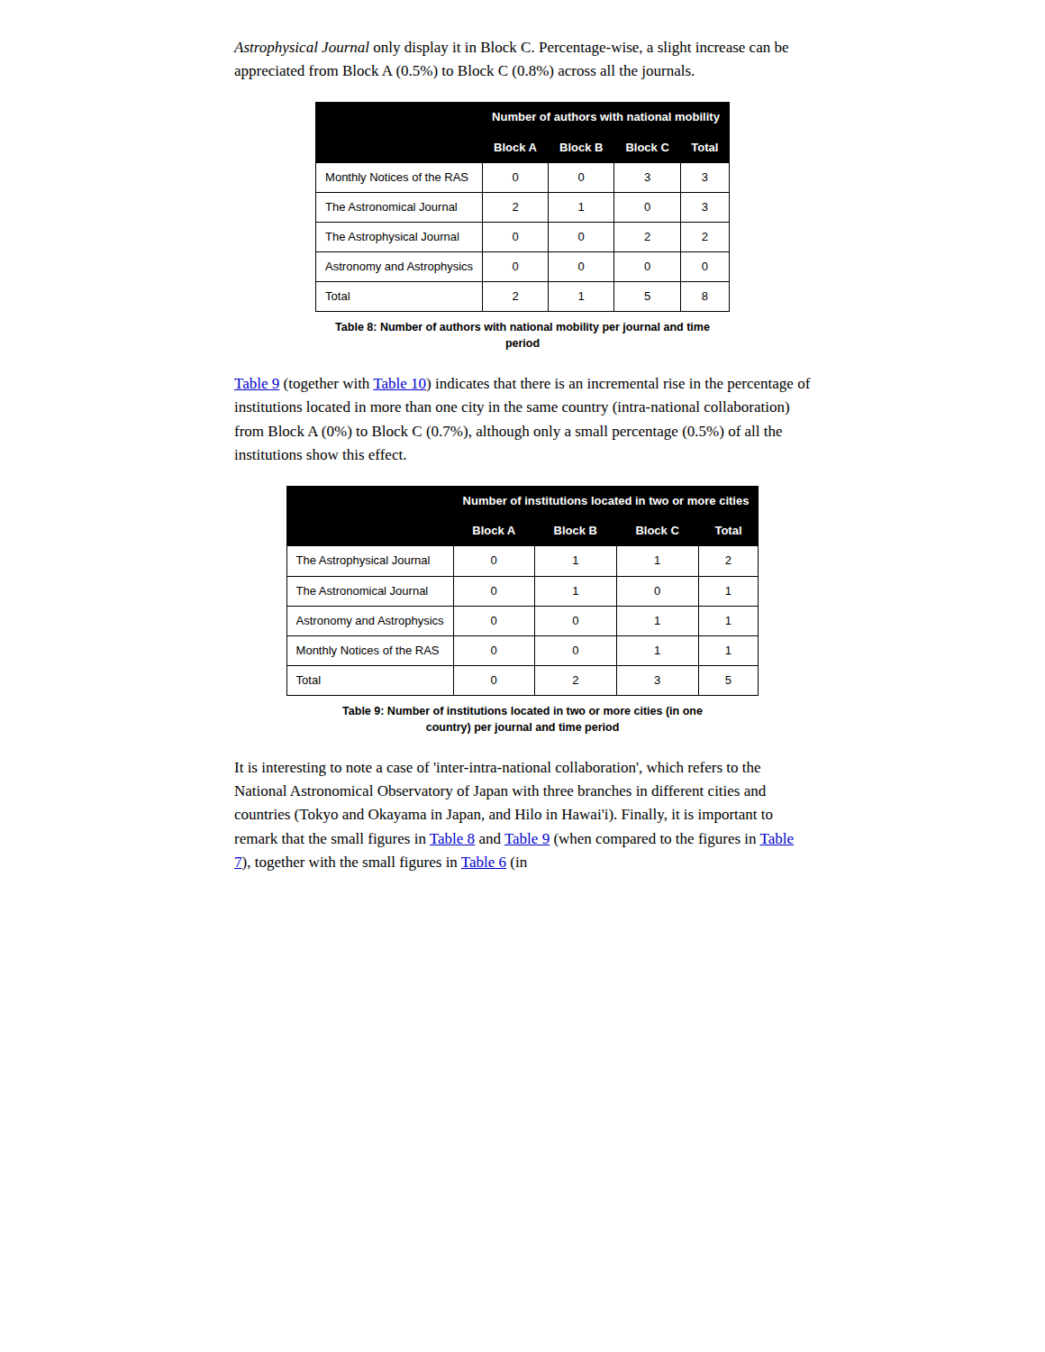Astrophysical Journal only display it in Block C. Percentage-wise, a slight increase can be appreciated from Block A (0.5%) to Block C (0.8%) across all the journals.
| | Number of authors with national mobility |
| --- | --- |
| Block A | Block B | Block C | Total |
| Monthly Notices of the RAS | 0 | 0 | 3 | 3 |
| The Astronomical Journal | 2 | 1 | 0 | 3 |
| The Astrophysical Journal | 0 | 0 | 2 | 2 |
| Astronomy and Astrophysics | 0 | 0 | 0 | 0 |
| Total | 2 | 1 | 5 | 8 |
Table 8: Number of authors with national mobility per journal and time period
Table 9 (together with Table 10) indicates that there is an incremental rise in the percentage of institutions located in more than one city in the same country (intra-national collaboration) from Block A (0%) to Block C (0.7%), although only a small percentage (0.5%) of all the institutions show this effect.
| | Number of institutions located in two or more cities |
| --- | --- |
| Block A | Block B | Block C | Total |
| The Astrophysical Journal | 0 | 1 | 1 | 2 |
| The Astronomical Journal | 0 | 1 | 0 | 1 |
| Astronomy and Astrophysics | 0 | 0 | 1 | 1 |
| Monthly Notices of the RAS | 0 | 0 | 1 | 1 |
| Total | 0 | 2 | 3 | 5 |
Table 9: Number of institutions located in two or more cities (in one country) per journal and time period
It is interesting to note a case of 'inter-intra-national collaboration', which refers to the National Astronomical Observatory of Japan with three branches in different cities and countries (Tokyo and Okayama in Japan, and Hilo in Hawai'i). Finally, it is important to remark that the small figures in Table 8 and Table 9 (when compared to the figures in Table 7), together with the small figures in Table 6 (in